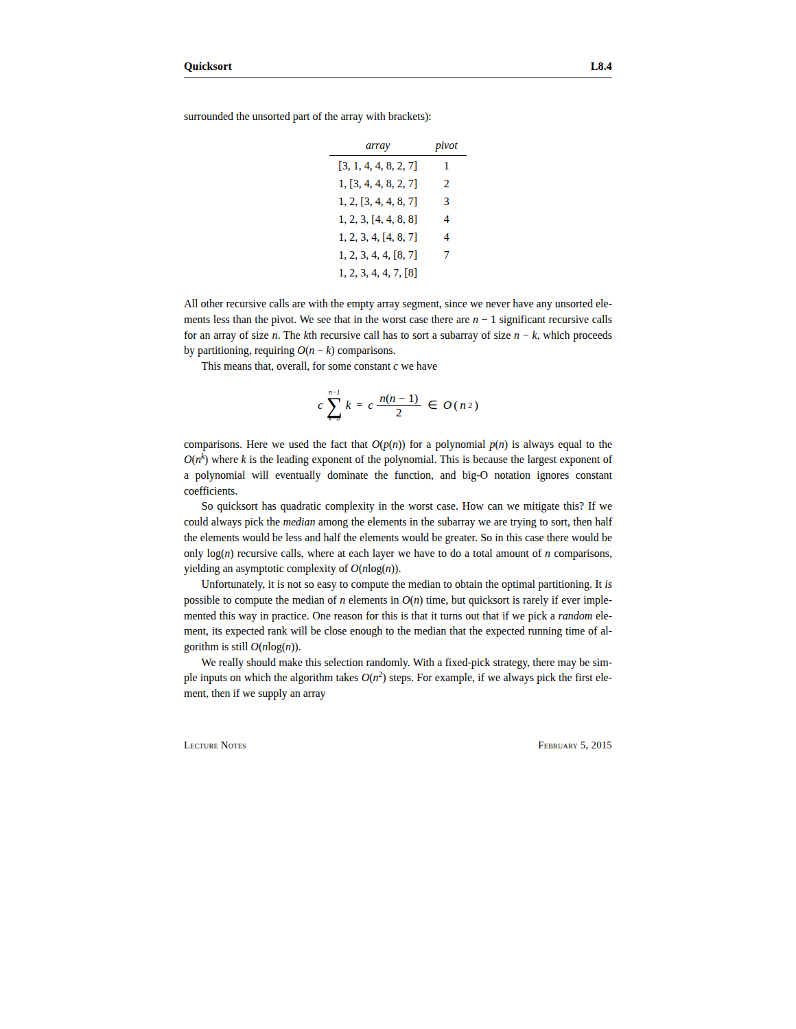Quicksort L8.4
surrounded the unsorted part of the array with brackets):
| array | pivot |
| --- | --- |
| [3, 1, 4, 4, 8, 2, 7] | 1 |
| 1, [3, 4, 4, 8, 2, 7] | 2 |
| 1, 2, [3, 4, 4, 8, 7] | 3 |
| 1, 2, 3, [4, 4, 8, 8] | 4 |
| 1, 2, 3, 4, [4, 8, 7] | 4 |
| 1, 2, 3, 4, 4, [8, 7] | 7 |
| 1, 2, 3, 4, 4, 7, [8] | |
All other recursive calls are with the empty array segment, since we never have any unsorted elements less than the pivot. We see that in the worst case there are n − 1 significant recursive calls for an array of size n. The kth recursive call has to sort a subarray of size n − k, which proceeds by partitioning, requiring O(n − k) comparisons.
This means that, overall, for some constant c we have
c n−1 ∑ k=0 k = c n(n − 1) 2 ∈ O(n2)
comparisons. Here we used the fact that O(p(n)) for a polynomial p(n) is always equal to the O(nk) where k is the leading exponent of the polynomial. This is because the largest exponent of a polynomial will eventually dominate the function, and big-O notation ignores constant coefficients.
So quicksort has quadratic complexity in the worst case. How can we mitigate this? If we could always pick the median among the elements in the subarray we are trying to sort, then half the elements would be less and half the elements would be greater. So in this case there would be only log(n) recursive calls, where at each layer we have to do a total amount of n comparisons, yielding an asymptotic complexity of O(nlog(n)).
Unfortunately, it is not so easy to compute the median to obtain the optimal partitioning. It is possible to compute the median of n elements in O(n) time, but quicksort is rarely if ever implemented this way in practice. One reason for this is that it turns out that if we pick a random element, its expected rank will be close enough to the median that the expected running time of algorithm is still O(nlog(n)).
We really should make this selection randomly. With a fixed-pick strategy, there may be simple inputs on which the algorithm takes O(n2) steps. For example, if we always pick the first element, then if we supply an array
Lecture Notes February 5, 2015